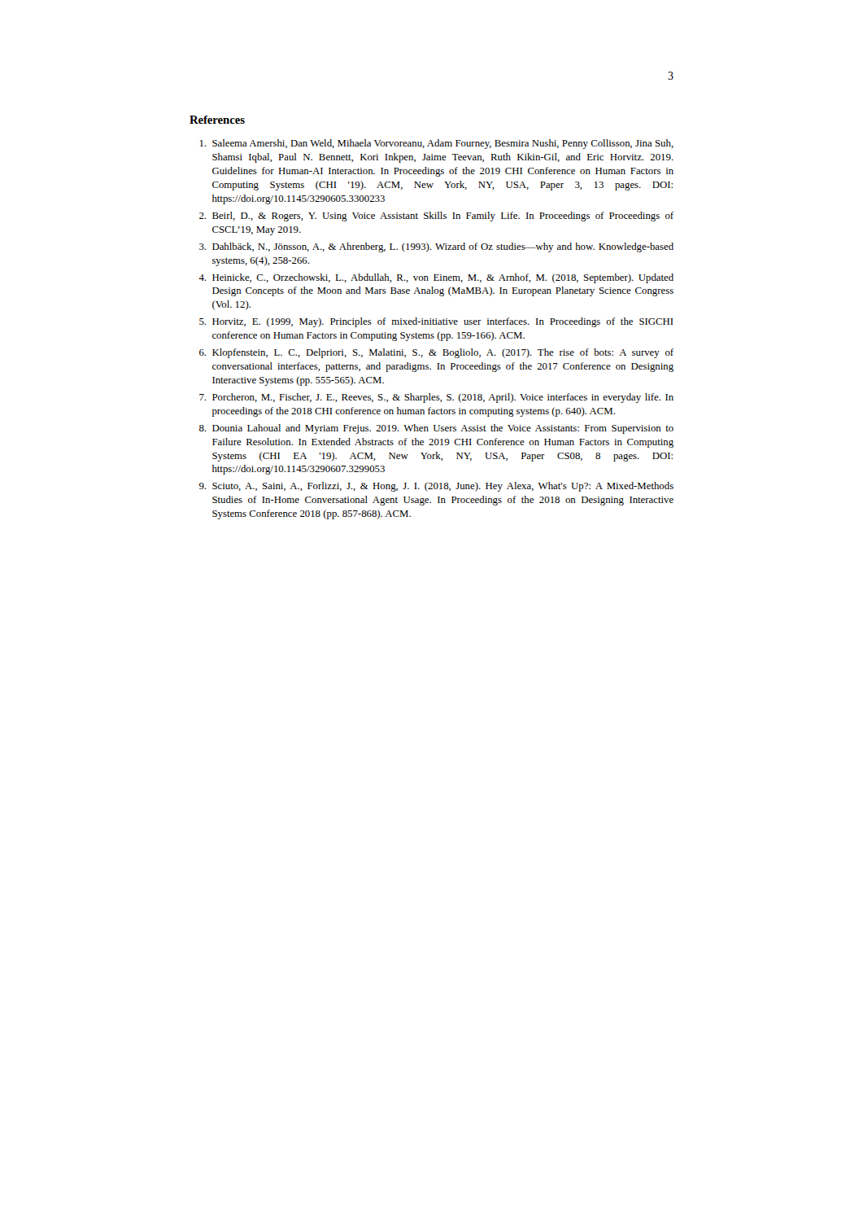3
References
Saleema Amershi, Dan Weld, Mihaela Vorvoreanu, Adam Fourney, Besmira Nushi, Penny Collisson, Jina Suh, Shamsi Iqbal, Paul N. Bennett, Kori Inkpen, Jaime Teevan, Ruth Kikin-Gil, and Eric Horvitz. 2019. Guidelines for Human-AI Interaction. In Proceedings of the 2019 CHI Conference on Human Factors in Computing Systems (CHI '19). ACM, New York, NY, USA, Paper 3, 13 pages. DOI: https://doi.org/10.1145/3290605.3300233
Beirl, D., & Rogers, Y. Using Voice Assistant Skills In Family Life. In Proceedings of Proceedings of CSCL’19, May 2019.
Dahlbäck, N., Jönsson, A., & Ahrenberg, L. (1993). Wizard of Oz studies—why and how. Knowledge-based systems, 6(4), 258-266.
Heinicke, C., Orzechowski, L., Abdullah, R., von Einem, M., & Arnhof, M. (2018, September). Updated Design Concepts of the Moon and Mars Base Analog (MaMBA). In European Planetary Science Congress (Vol. 12).
Horvitz, E. (1999, May). Principles of mixed-initiative user interfaces. In Proceedings of the SIGCHI conference on Human Factors in Computing Systems (pp. 159-166). ACM.
Klopfenstein, L. C., Delpriori, S., Malatini, S., & Bogliolo, A. (2017). The rise of bots: A survey of conversational interfaces, patterns, and paradigms. In Proceedings of the 2017 Conference on Designing Interactive Systems (pp. 555-565). ACM.
Porcheron, M., Fischer, J. E., Reeves, S., & Sharples, S. (2018, April). Voice interfaces in everyday life. In proceedings of the 2018 CHI conference on human factors in computing systems (p. 640). ACM.
Dounia Lahoual and Myriam Frejus. 2019. When Users Assist the Voice Assistants: From Supervision to Failure Resolution. In Extended Abstracts of the 2019 CHI Conference on Human Factors in Computing Systems (CHI EA '19). ACM, New York, NY, USA, Paper CS08, 8 pages. DOI: https://doi.org/10.1145/3290607.3299053
Sciuto, A., Saini, A., Forlizzi, J., & Hong, J. I. (2018, June). Hey Alexa, What's Up?: A Mixed-Methods Studies of In-Home Conversational Agent Usage. In Proceedings of the 2018 on Designing Interactive Systems Conference 2018 (pp. 857-868). ACM.